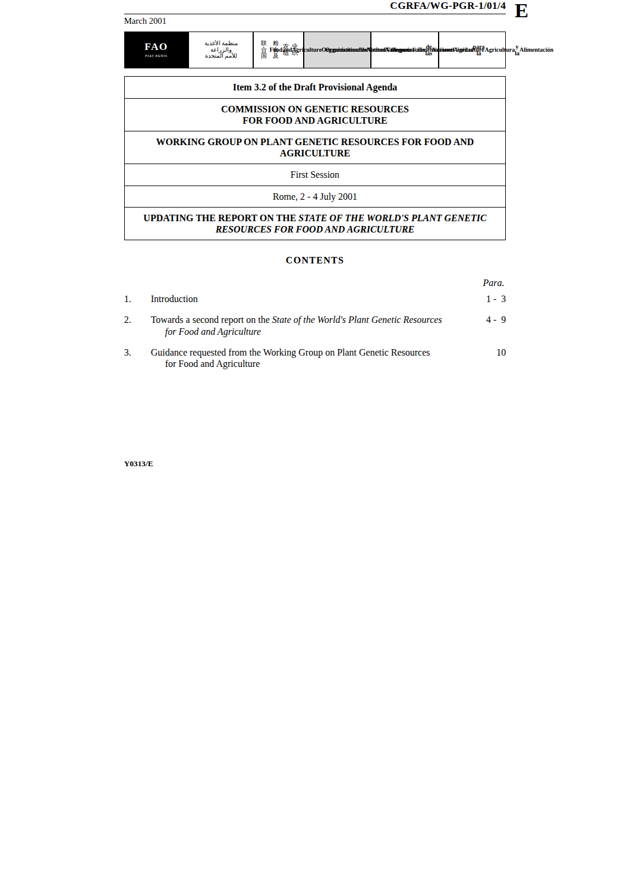E
CGRFA/WG-PGR-1/01/4
March 2001
FAO
FIAT PANIS
منظمة الأغذية
والزراعة
للأمم المتحدة
联 合 国
粮 食 及
农 业 组 织
Food
and
Agriculture
Organization
of
the
United
Nations
Organisation
des
Nations
Unies
pour
l'alimentation
et
l'agriculture
Organización
de las
Naciones
Unidas
para la
Agricultura
y la
Alimentación
| Item 3.2 of the Draft Provisional Agenda |
| Commission on Genetic Resources for Food and Agriculture |
| Working Group on Plant Genetic Resources for Food and Agriculture |
| First Session |
| Rome, 2 - 4 July 2001 |
| Updating the Report on the State of the World's Plant Genetic Resources for Food and Agriculture |
CONTENTS
Para.
| 1. | Introduction | 1 - 3 |
| 2. | Towards a second report on the State of the World's Plant Genetic Resources for Food and Agriculture | 4 - 9 |
| 3. | Guidance requested from the Working Group on Plant Genetic Resources for Food and Agriculture | 10 |
Y0313/E